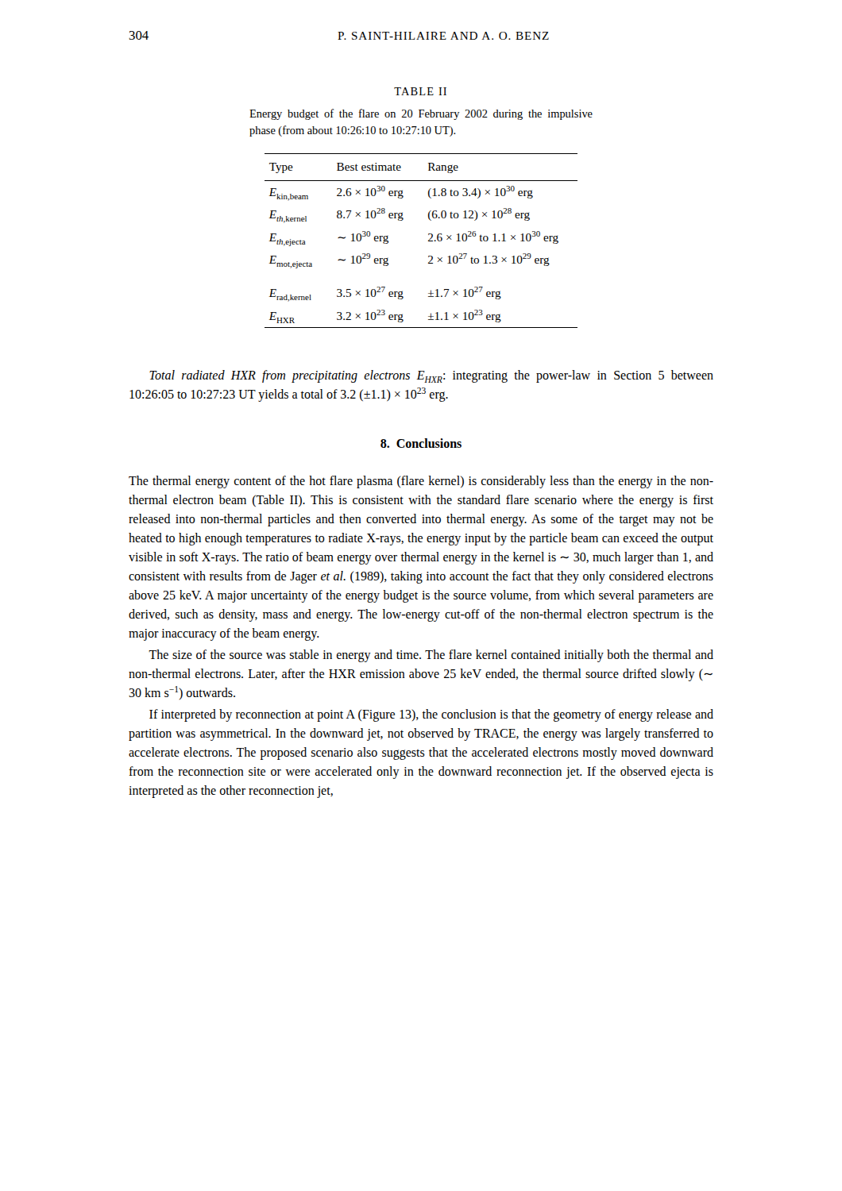304 P. SAINT-HILAIRE AND A. O. BENZ
TABLE II
Energy budget of the flare on 20 February 2002 during the impulsive phase (from about 10:26:10 to 10:27:10 UT).
| Type | Best estimate | Range |
| --- | --- | --- |
| E kin,beam | 2.6 × 10 30 erg | (1.8 to 3.4) × 10 30 erg |
| E th ,kernel | 8.7 × 10 28 erg | (6.0 to 12) × 10 28 erg |
| E th ,ejecta | ∼ 10 30 erg | 2.6 × 10 26 to 1.1 × 10 30 erg |
| E mot,ejecta | ∼ 10 29 erg | 2 × 10 27 to 1.3 × 10 29 erg |
| E rad,kernel | 3.5 × 10 27 erg | ±1.7 × 10 27 erg |
| E HXR | 3.2 × 10 23 erg | ±1.1 × 10 23 erg |
Total radiated HXR from precipitating electrons EHXR: integrating the power-law in Section 5 between 10:26:05 to 10:27:23 UT yields a total of 3.2 (±1.1) × 1023 erg.
8. Conclusions
The thermal energy content of the hot flare plasma (flare kernel) is considerably less than the energy in the non-thermal electron beam (Table II). This is consistent with the standard flare scenario where the energy is first released into non-thermal particles and then converted into thermal energy. As some of the target may not be heated to high enough temperatures to radiate X-rays, the energy input by the particle beam can exceed the output visible in soft X-rays. The ratio of beam energy over thermal energy in the kernel is ∼ 30, much larger than 1, and consistent with results from de Jager et al. (1989), taking into account the fact that they only considered electrons above 25 keV. A major uncertainty of the energy budget is the source volume, from which several parameters are derived, such as density, mass and energy. The low-energy cut-off of the non-thermal electron spectrum is the major inaccuracy of the beam energy.
The size of the source was stable in energy and time. The flare kernel contained initially both the thermal and non-thermal electrons. Later, after the HXR emission above 25 keV ended, the thermal source drifted slowly (∼ 30 km s−1) outwards.
If interpreted by reconnection at point A (Figure 13), the conclusion is that the geometry of energy release and partition was asymmetrical. In the downward jet, not observed by TRACE, the energy was largely transferred to accelerate electrons. The proposed scenario also suggests that the accelerated electrons mostly moved downward from the reconnection site or were accelerated only in the downward reconnection jet. If the observed ejecta is interpreted as the other reconnection jet,